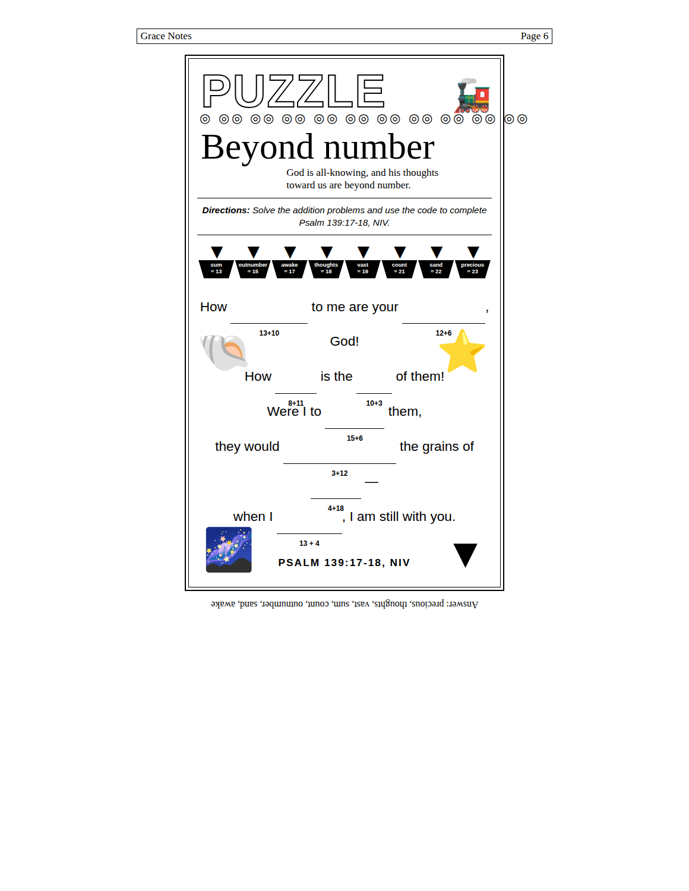Grace Notes Page 6
PUZZLE
🚂
◎ ◎◎ ◎◎ ◎◎ ◎◎ ◎◎ ◎◎ ◎◎ ◎◎ ◎◎ ◎◎
Beyond number
God is all-knowing, and his thoughts
toward us are beyond number.
Directions: Solve the addition problems and use the code to complete
Psalm 139:17-18, NIV.
▼
sum
= 13
▼
outnumber
= 15
▼
awake
= 17
▼
thoughts
= 18
▼
vast
= 19
▼
count
= 21
▼
sand
= 22
▼
precious
= 23
🐚 ⭐ 🌌 ▼
How 13+10 to me are your 12+6, God!
How 8+11 is the 10+3 of them!
Were I to 15+6 them,
they would 3+12 the grains of 4+18 —
when I 13 + 4, I am still with you.
PSALM 139:17-18, NIV
Answer: precious, thoughts, vast, sum, count, outnumber, sand, awake